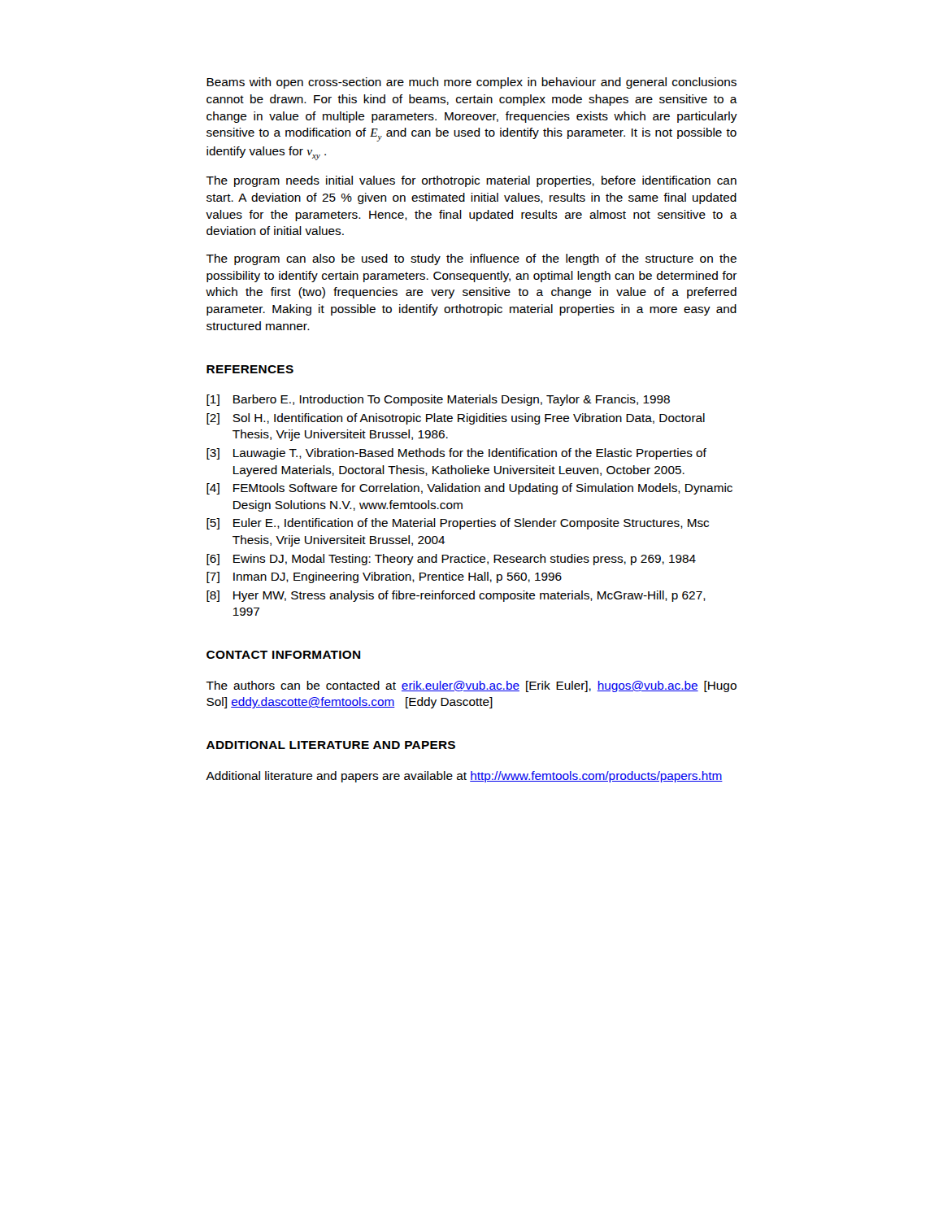Beams with open cross-section are much more complex in behaviour and general conclusions cannot be drawn. For this kind of beams, certain complex mode shapes are sensitive to a change in value of multiple parameters. Moreover, frequencies exists which are particularly sensitive to a modification of Ey and can be used to identify this parameter. It is not possible to identify values for vxy .
The program needs initial values for orthotropic material properties, before identification can start. A deviation of 25 % given on estimated initial values, results in the same final updated values for the parameters. Hence, the final updated results are almost not sensitive to a deviation of initial values.
The program can also be used to study the influence of the length of the structure on the possibility to identify certain parameters. Consequently, an optimal length can be determined for which the first (two) frequencies are very sensitive to a change in value of a preferred parameter. Making it possible to identify orthotropic material properties in a more easy and structured manner.
REFERENCES
[1] Barbero E., Introduction To Composite Materials Design, Taylor & Francis, 1998
[2] Sol H., Identification of Anisotropic Plate Rigidities using Free Vibration Data, Doctoral Thesis, Vrije Universiteit Brussel, 1986.
[3] Lauwagie T., Vibration-Based Methods for the Identification of the Elastic Properties of Layered Materials, Doctoral Thesis, Katholieke Universiteit Leuven, October 2005.
[4] FEMtools Software for Correlation, Validation and Updating of Simulation Models, Dynamic Design Solutions N.V., www.femtools.com
[5] Euler E., Identification of the Material Properties of Slender Composite Structures, Msc Thesis, Vrije Universiteit Brussel, 2004
[6] Ewins DJ, Modal Testing: Theory and Practice, Research studies press, p 269, 1984
[7] Inman DJ, Engineering Vibration, Prentice Hall, p 560, 1996
[8] Hyer MW, Stress analysis of fibre-reinforced composite materials, McGraw-Hill, p 627, 1997
CONTACT INFORMATION
The authors can be contacted at erik.euler@vub.ac.be [Erik Euler], hugos@vub.ac.be [Hugo Sol] eddy.dascotte@femtools.com [Eddy Dascotte]
ADDITIONAL LITERATURE AND PAPERS
Additional literature and papers are available at http://www.femtools.com/products/papers.htm